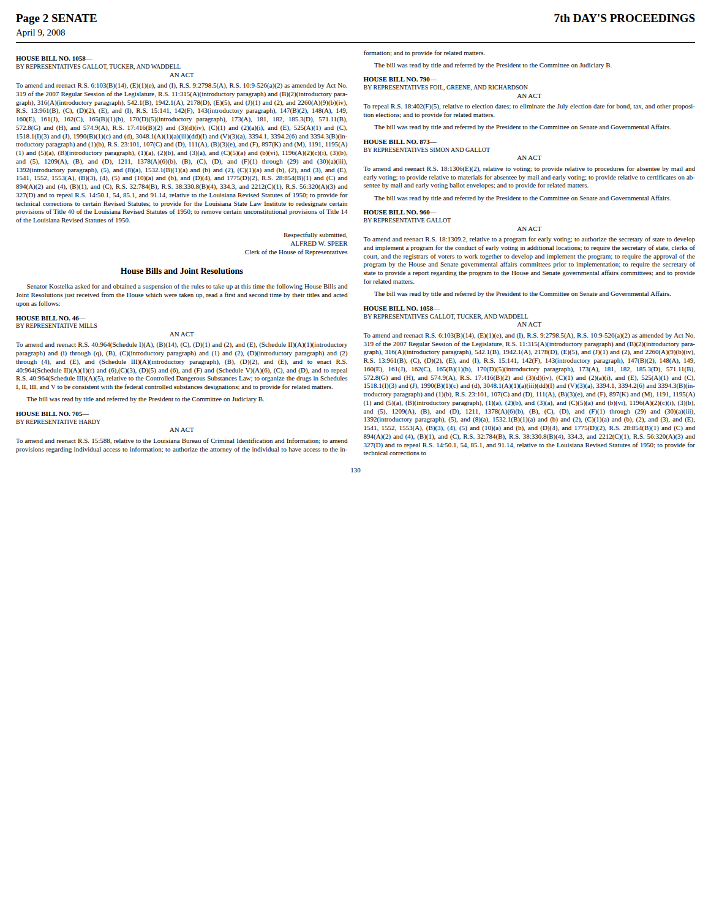Page 2 SENATE
7th DAY'S PROCEEDINGS
April 9, 2008
HOUSE BILL NO. 1058—
BY REPRESENTATIVES GALLOT, TUCKER, AND WADDELL
AN ACT
To amend and reenact R.S. 6:103(B)(14), (E)(1)(e), and (I), R.S. 9:2798.5(A), R.S. 10:9-526(a)(2) as amended by Act No. 319 of the 2007 Regular Session of the Legislature, R.S. 11:315(A)(introductory paragraph) and (B)(2)(introductory paragraph), 316(A)(introductory paragraph), 542.1(B), 1942.1(A), 2178(D), (E)(5), and (J)(1) and (2), and 2260(A)(9)(b)(iv), R.S. 13:961(B), (C), (D)(2), (E), and (I), R.S. 15:141, 142(F), 143(introductory paragraph), 147(B)(2), 148(A), 149, 160(E), 161(J), 162(C), 165(B)(1)(b), 170(D)(5)(introductory paragraph), 173(A), 181, 182, 185.3(D), 571.11(B), 572.8(G) and (H), and 574.9(A), R.S. 17:416(B)(2) and (3)(d)(iv), (C)(1) and (2)(a)(i), and (E), 525(A)(1) and (C), 1518.1(I)(3) and (J), 1990(B)(1)(c) and (d), 3048.1(A)(1)(a)(iii)(dd)(I) and (V)(3)(a), 3394.1, 3394.2(6) and 3394.3(B)(introductory paragraph) and (1)(b), R.S. 23:101, 107(C) and (D), 111(A), (B)(3)(e), and (F), 897(K) and (M), 1191, 1195(A)(1) and (5)(a), (B)(introductory paragraph), (1)(a), (2)(b), and (3)(a), and (C)(5)(a) and (b)(vi), 1196(A)(2)(c)(i), (3)(b), and (5), 1209(A), (B), and (D), 1211, 1378(A)(6)(b), (B), (C), (D), and (F)(1) through (29) and (30)(a)(iii), 1392(introductory paragraph), (5), and (8)(a), 1532.1(B)(1)(a) and (b) and (2), (C)(1)(a) and (b), (2), and (3), and (E), 1541, 1552, 1553(A), (B)(3), (4), (5) and (10)(a) and (b), and (D)(4), and 1775(D)(2), R.S. 28:854(B)(1) and (C) and 894(A)(2) and (4), (B)(1), and (C), R.S. 32:784(B), R.S. 38:330.8(B)(4), 334.3, and 2212(C)(1), R.S. 56:320(A)(3) and 327(D) and to repeal R.S. 14:50.1, 54, 85.1, and 91.14, relative to the Louisiana Revised Statutes of 1950; to provide for technical corrections to certain Revised Statutes; to provide for the Louisiana State Law Institute to redesignate certain provisions of Title 40 of the Louisiana Revised Statutes of 1950; to remove certain unconstitutional provisions of Title 14 of the Louisiana Revised Statutes of 1950.
Respectfully submitted,
ALFRED W. SPEER
Clerk of the House of Representatives
House Bills and Joint Resolutions
Senator Kostelka asked for and obtained a suspension of the rules to take up at this time the following House Bills and Joint Resolutions just received from the House which were taken up, read a first and second time by their titles and acted upon as follows:
HOUSE BILL NO. 46—
BY REPRESENTATIVE MILLS
AN ACT
To amend and reenact R.S. 40:964(Schedule I)(A), (B)(14), (C), (D)(1) and (2), and (E), (Schedule II)(A)(1)(introductory paragraph) and (i) through (q), (B), (C)(introductory paragraph) and (1) and (2), (D)(introductory paragraph) and (2) through (4), and (E), and (Schedule III)(A)(introductory paragraph), (B), (D)(2), and (E), and to enact R.S. 40:964(Schedule II)(A)(1)(r) and (6),(C)(3), (D)(5) and (6), and (F) and (Schedule V)(A)(6), (C), and (D), and to repeal R.S. 40:964(Schedule III)(A)(5), relative to the Controlled Dangerous Substances Law; to organize the drugs in Schedules I, II, III, and V to be consistent with the federal controlled substances designations; and to provide for related matters.
The bill was read by title and referred by the President to the Committee on Judiciary B.
HOUSE BILL NO. 705—
BY REPRESENTATIVE HARDY
AN ACT
To amend and reenact R.S. 15:588, relative to the Louisiana Bureau of Criminal Identification and Information; to amend provisions regarding individual access to information; to authorize the attorney of the individual to have access to the information; and to provide for related matters.
The bill was read by title and referred by the President to the Committee on Judiciary B.
HOUSE BILL NO. 790—
BY REPRESENTATIVES FOIL, GREENE, AND RICHARDSON
AN ACT
To repeal R.S. 18:402(F)(5), relative to election dates; to eliminate the July election date for bond, tax, and other proposition elections; and to provide for related matters.
The bill was read by title and referred by the President to the Committee on Senate and Governmental Affairs.
HOUSE BILL NO. 873—
BY REPRESENTATIVES SIMON AND GALLOT
AN ACT
To amend and reenact R.S. 18:1306(E)(2), relative to voting; to provide relative to procedures for absentee by mail and early voting; to provide relative to materials for absentee by mail and early voting; to provide relative to certificates on absentee by mail and early voting ballot envelopes; and to provide for related matters.
The bill was read by title and referred by the President to the Committee on Senate and Governmental Affairs.
HOUSE BILL NO. 960—
BY REPRESENTATIVE GALLOT
AN ACT
To amend and reenact R.S. 18:1309.2, relative to a program for early voting; to authorize the secretary of state to develop and implement a program for the conduct of early voting in additional locations; to require the secretary of state, clerks of court, and the registrars of voters to work together to develop and implement the program; to require the approval of the program by the House and Senate governmental affairs committees prior to implementation; to require the secretary of state to provide a report regarding the program to the House and Senate governmental affairs committees; and to provide for related matters.
The bill was read by title and referred by the President to the Committee on Senate and Governmental Affairs.
HOUSE BILL NO. 1058—
BY REPRESENTATIVES GALLOT, TUCKER, AND WADDELL
AN ACT
To amend and reenact R.S. 6:103(B)(14), (E)(1)(e), and (I), R.S. 9:2798.5(A), R.S. 10:9-526(a)(2) as amended by Act No. 319 of the 2007 Regular Session of the Legislature, R.S. 11:315(A)(introductory paragraph) and (B)(2)(introductory paragraph), 316(A)(introductory paragraph), 542.1(B), 1942.1(A), 2178(D), (E)(5), and (J)(1) and (2), and 2260(A)(9)(b)(iv), R.S. 13:961(B), (C), (D)(2), (E), and (I), R.S. 15:141, 142(F), 143(introductory paragraph), 147(B)(2), 148(A), 149, 160(E), 161(J), 162(C), 165(B)(1)(b), 170(D)(5)(introductory paragraph), 173(A), 181, 182, 185.3(D), 571.11(B), 572.8(G) and (H), and 574.9(A), R.S. 17:416(B)(2) and (3)(d)(iv), (C)(1) and (2)(a)(i), and (E), 525(A)(1) and (C), 1518.1(I)(3) and (J), 1990(B)(1)(c) and (d), 3048.1(A)(1)(a)(iii)(dd)(I) and (V)(3)(a), 3394.1, 3394.2(6) and 3394.3(B)(introductory paragraph) and (1)(b), R.S. 23:101, 107(C) and (D), 111(A), (B)(3)(e), and (F), 897(K) and (M), 1191, 1195(A)(1) and (5)(a), (B)(introductory paragraph), (1)(a), (2)(b), and (3)(a), and (C)(5)(a) and (b)(vi), 1196(A)(2)(c)(i), (3)(b), and (5), 1209(A), (B), and (D), 1211, 1378(A)(6)(b), (B), (C), (D), and (F)(1) through (29) and (30)(a)(iii), 1392(introductory paragraph), (5), and (8)(a), 1532.1(B)(1)(a) and (b) and (2), (C)(1)(a) and (b), (2), and (3), and (E), 1541, 1552, 1553(A), (B)(3), (4), (5) and (10)(a) and (b), and (D)(4), and 1775(D)(2), R.S. 28:854(B)(1) and (C) and 894(A)(2) and (4), (B)(1), and (C), R.S. 32:784(B), R.S. 38:330.8(B)(4), 334.3, and 2212(C)(1), R.S. 56:320(A)(3) and 327(D) and to repeal R.S. 14:50.1, 54, 85.1, and 91.14, relative to the Louisiana Revised Statutes of 1950; to provide for technical corrections to
130